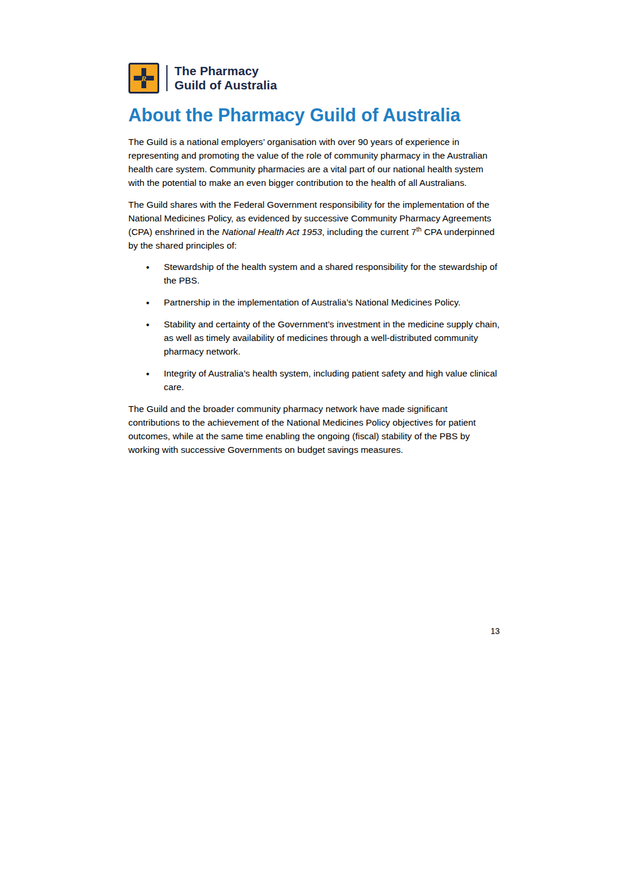R
The Pharmacy
Guild of Australia
About the Pharmacy Guild of Australia
The Guild is a national employers’ organisation with over 90 years of experience in representing and promoting the value of the role of community pharmacy in the Australian health care system. Community pharmacies are a vital part of our national health system with the potential to make an even bigger contribution to the health of all Australians.
The Guild shares with the Federal Government responsibility for the implementation of the National Medicines Policy, as evidenced by successive Community Pharmacy Agreements (CPA) enshrined in the National Health Act 1953, including the current 7th CPA underpinned by the shared principles of:
Stewardship of the health system and a shared responsibility for the stewardship of the PBS.
Partnership in the implementation of Australia’s National Medicines Policy.
Stability and certainty of the Government’s investment in the medicine supply chain, as well as timely availability of medicines through a well-distributed community pharmacy network.
Integrity of Australia’s health system, including patient safety and high value clinical care.
The Guild and the broader community pharmacy network have made significant contributions to the achievement of the National Medicines Policy objectives for patient outcomes, while at the same time enabling the ongoing (fiscal) stability of the PBS by working with successive Governments on budget savings measures.
13